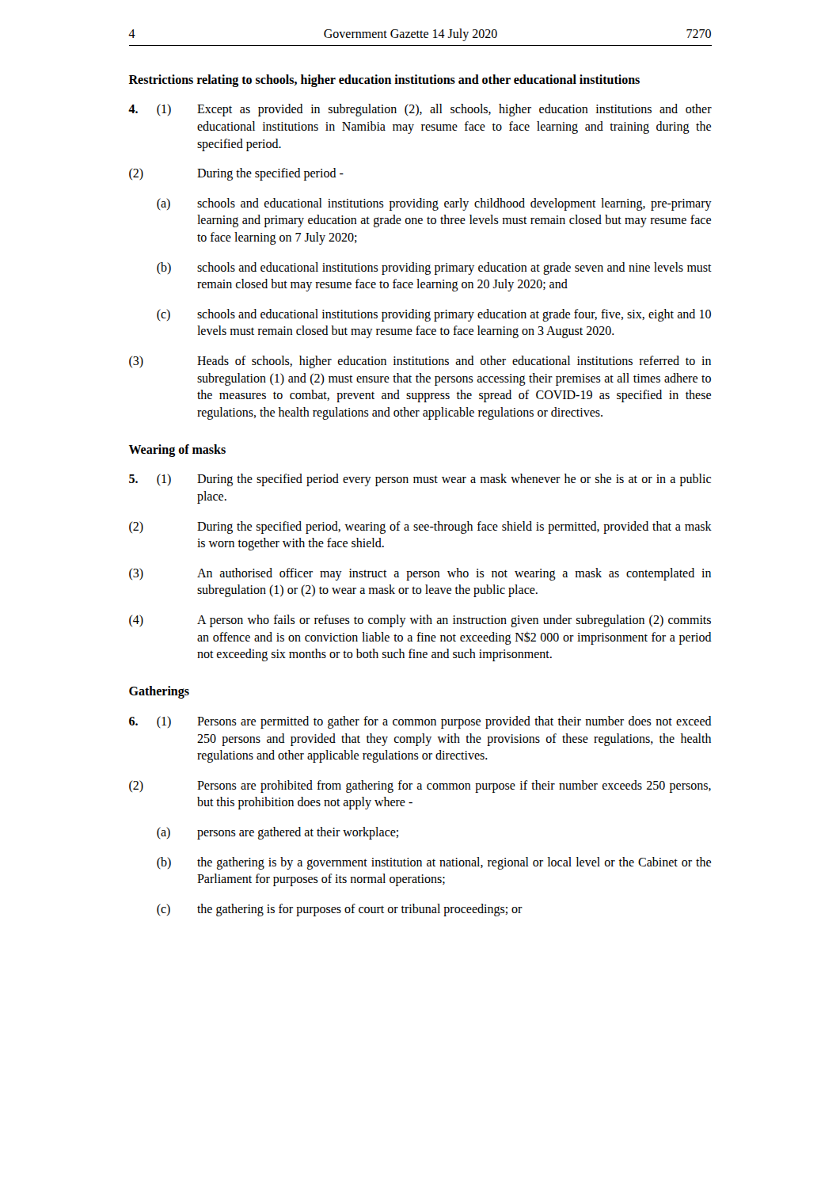4 Government Gazette 14 July 2020 7270
Restrictions relating to schools, higher education institutions and other educational institutions
4. (1) Except as provided in subregulation (2), all schools, higher education institutions and other educational institutions in Namibia may resume face to face learning and training during the specified period.
(2) During the specified period -
(a) schools and educational institutions providing early childhood development learning, pre-primary learning and primary education at grade one to three levels must remain closed but may resume face to face learning on 7 July 2020;
(b) schools and educational institutions providing primary education at grade seven and nine levels must remain closed but may resume face to face learning on 20 July 2020; and
(c) schools and educational institutions providing primary education at grade four, five, six, eight and 10 levels must remain closed but may resume face to face learning on 3 August 2020.
(3) Heads of schools, higher education institutions and other educational institutions referred to in subregulation (1) and (2) must ensure that the persons accessing their premises at all times adhere to the measures to combat, prevent and suppress the spread of COVID-19 as specified in these regulations, the health regulations and other applicable regulations or directives.
Wearing of masks
5. (1) During the specified period every person must wear a mask whenever he or she is at or in a public place.
(2) During the specified period, wearing of a see-through face shield is permitted, provided that a mask is worn together with the face shield.
(3) An authorised officer may instruct a person who is not wearing a mask as contemplated in subregulation (1) or (2) to wear a mask or to leave the public place.
(4) A person who fails or refuses to comply with an instruction given under subregulation (2) commits an offence and is on conviction liable to a fine not exceeding N$2 000 or imprisonment for a period not exceeding six months or to both such fine and such imprisonment.
Gatherings
6. (1) Persons are permitted to gather for a common purpose provided that their number does not exceed 250 persons and provided that they comply with the provisions of these regulations, the health regulations and other applicable regulations or directives.
(2) Persons are prohibited from gathering for a common purpose if their number exceeds 250 persons, but this prohibition does not apply where -
(a) persons are gathered at their workplace;
(b) the gathering is by a government institution at national, regional or local level or the Cabinet or the Parliament for purposes of its normal operations;
(c) the gathering is for purposes of court or tribunal proceedings; or